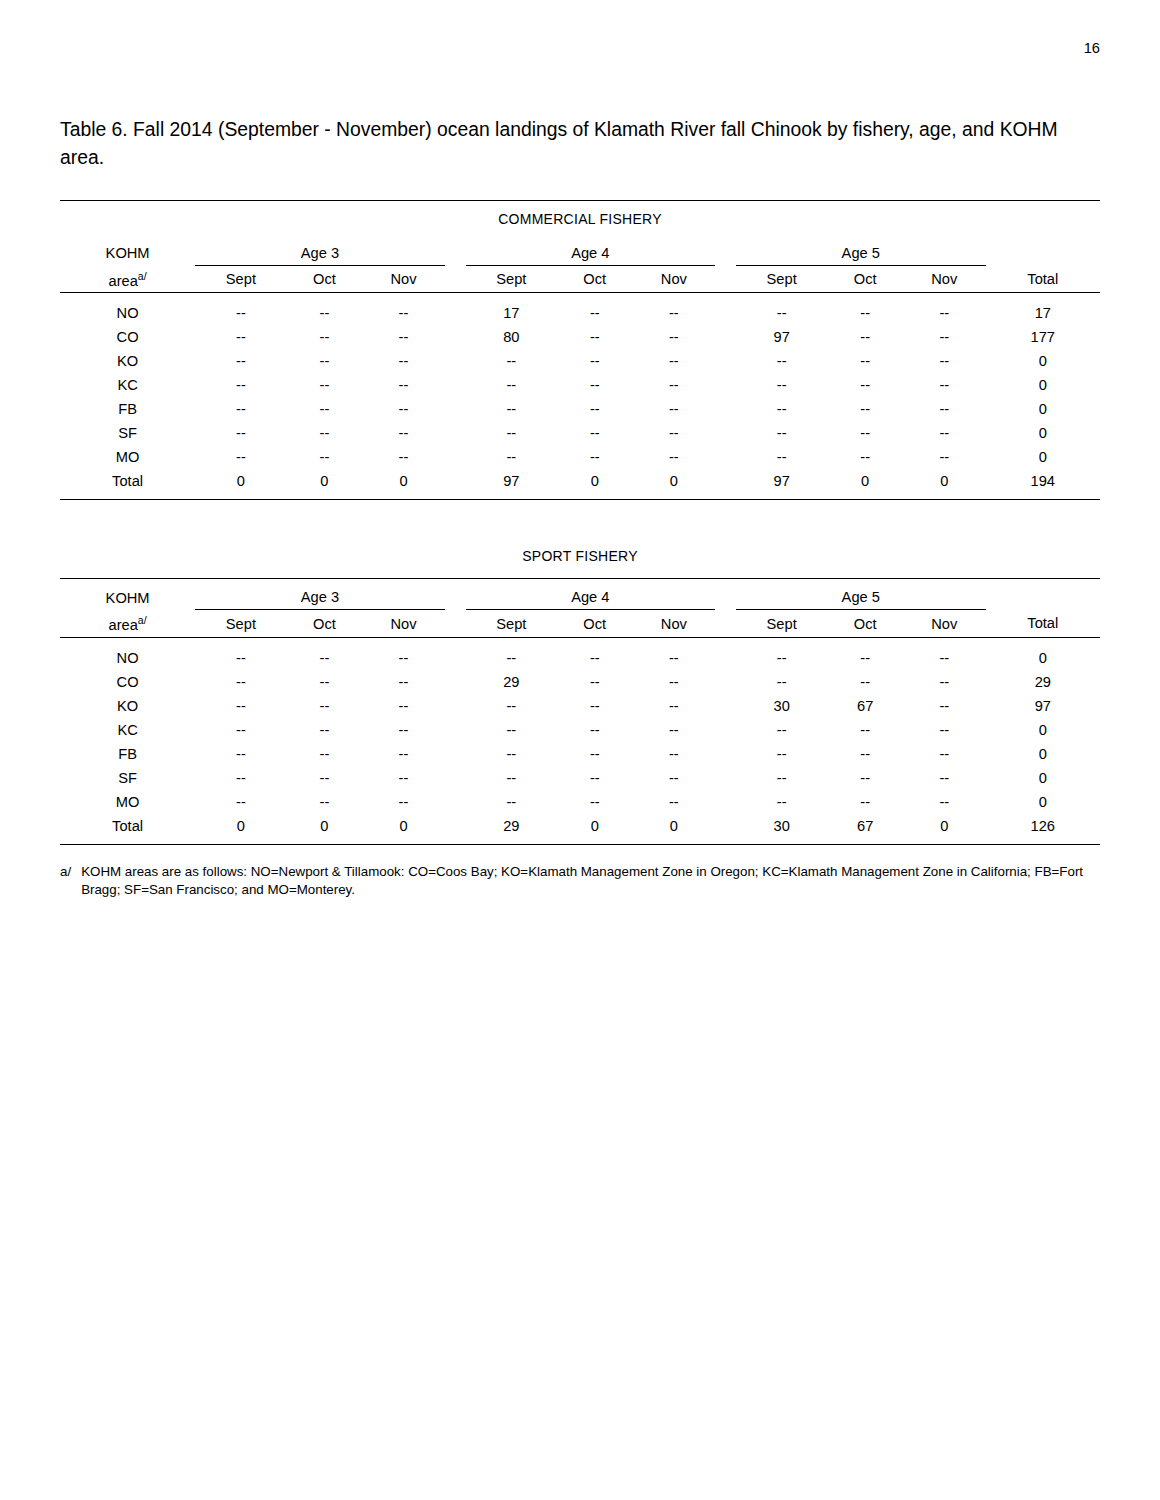16
Table 6. Fall 2014 (September - November) ocean landings of Klamath River fall Chinook by fishery, age, and KOHM area.
| COMMERCIAL FISHERY |
| --- |
| KOHM | Age 3 | | Age 4 | | Age 5 | |
| area a/ | Sept | Oct | Nov | | Sept | Oct | Nov | | Sept | Oct | Nov | Total |
| NO | -- | -- | -- | | 17 | -- | -- | | -- | -- | -- | 17 |
| CO | -- | -- | -- | | 80 | -- | -- | | 97 | -- | -- | 177 |
| KO | -- | -- | -- | | -- | -- | -- | | -- | -- | -- | 0 |
| KC | -- | -- | -- | | -- | -- | -- | | -- | -- | -- | 0 |
| FB | -- | -- | -- | | -- | -- | -- | | -- | -- | -- | 0 |
| SF | -- | -- | -- | | -- | -- | -- | | -- | -- | -- | 0 |
| MO | -- | -- | -- | | -- | -- | -- | | -- | -- | -- | 0 |
| Total | 0 | 0 | 0 | | 97 | 0 | 0 | | 97 | 0 | 0 | 194 |
| SPORT FISHERY |
| --- |
| KOHM | Age 3 | | Age 4 | | Age 5 | |
| area a/ | Sept | Oct | Nov | | Sept | Oct | Nov | | Sept | Oct | Nov | Total |
| NO | -- | -- | -- | | -- | -- | -- | | -- | -- | -- | 0 |
| CO | -- | -- | -- | | 29 | -- | -- | | -- | -- | -- | 29 |
| KO | -- | -- | -- | | -- | -- | -- | | 30 | 67 | -- | 97 |
| KC | -- | -- | -- | | -- | -- | -- | | -- | -- | -- | 0 |
| FB | -- | -- | -- | | -- | -- | -- | | -- | -- | -- | 0 |
| SF | -- | -- | -- | | -- | -- | -- | | -- | -- | -- | 0 |
| MO | -- | -- | -- | | -- | -- | -- | | -- | -- | -- | 0 |
| Total | 0 | 0 | 0 | | 29 | 0 | 0 | | 30 | 67 | 0 | 126 |
a/ KOHM areas are as follows: NO=Newport & Tillamook: CO=Coos Bay; KO=Klamath Management Zone in Oregon; KC=Klamath Management Zone in California; FB=Fort Bragg; SF=San Francisco; and MO=Monterey.